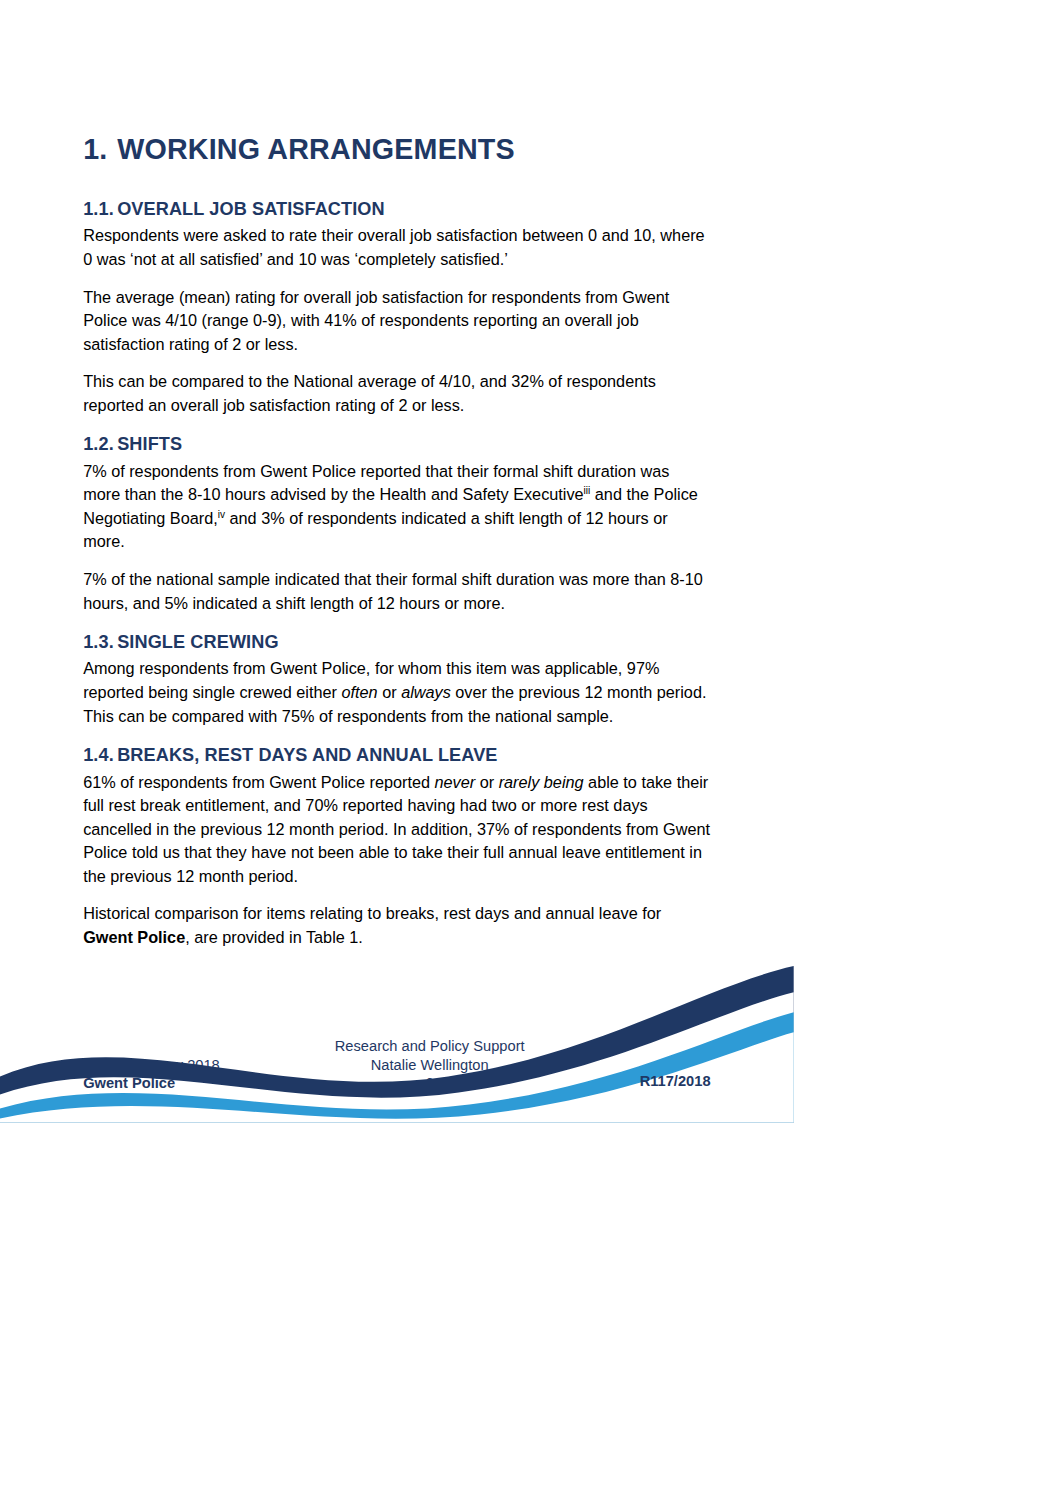1. WORKING ARRANGEMENTS
1.1. OVERALL JOB SATISFACTION
Respondents were asked to rate their overall job satisfaction between 0 and 10, where 0 was ‘not at all satisfied’ and 10 was ‘completely satisfied.’
The average (mean) rating for overall job satisfaction for respondents from Gwent Police was 4/10 (range 0-9), with 41% of respondents reporting an overall job satisfaction rating of 2 or less.
This can be compared to the National average of 4/10, and 32% of respondents reported an overall job satisfaction rating of 2 or less.
1.2. SHIFTS
7% of respondents from Gwent Police reported that their formal shift duration was more than the 8-10 hours advised by the Health and Safety Executiveiii and the Police Negotiating Board,iv and 3% of respondents indicated a shift length of 12 hours or more.
7% of the national sample indicated that their formal shift duration was more than 8-10 hours, and 5% indicated a shift length of 12 hours or more.
1.3. SINGLE CREWING
Among respondents from Gwent Police, for whom this item was applicable, 97% reported being single crewed either often or always over the previous 12 month period. This can be compared with 75% of respondents from the national sample.
1.4. BREAKS, REST DAYS AND ANNUAL LEAVE
61% of respondents from Gwent Police reported never or rarely being able to take their full rest break entitlement, and 70% reported having had two or more rest days cancelled in the previous 12 month period. In addition, 37% of respondents from Gwent Police told us that they have not been able to take their full annual leave entitlement in the previous 12 month period.
Historical comparison for items relating to breaks, rest days and annual leave for Gwent Police, are provided in Table 1.
Welfare Survey 2018
Gwent Police
Research and Policy Support
Natalie Wellington
6
R117/2018